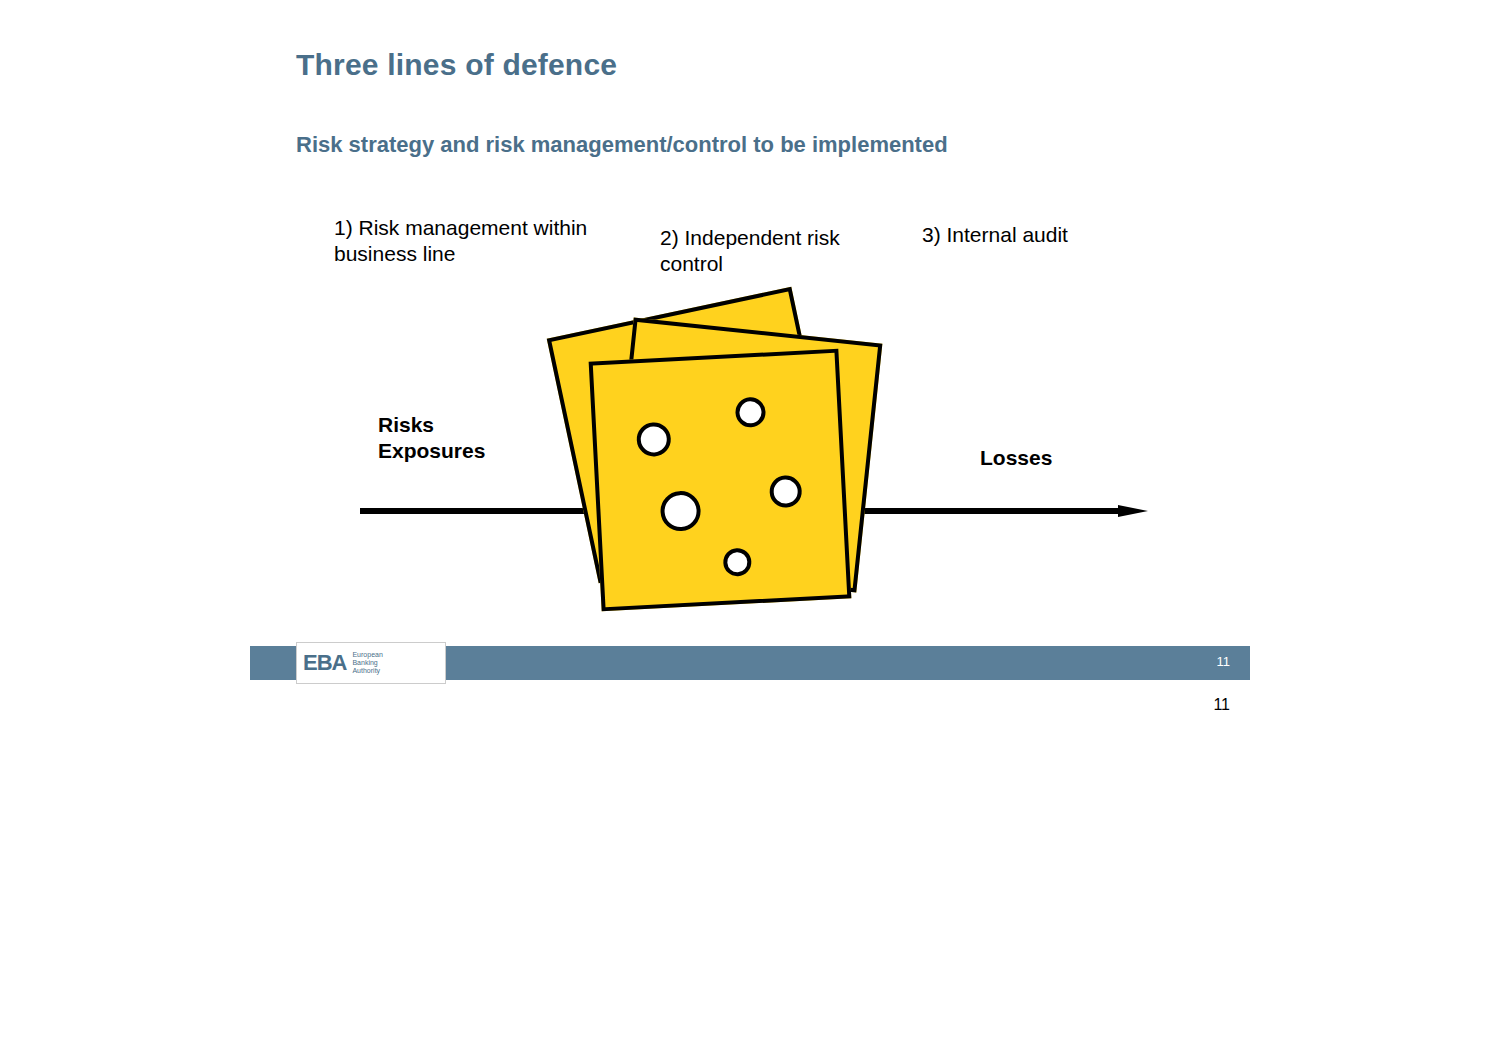Three lines of defence
Risk strategy and risk management/control to be implemented
1) Risk management within business line
2) Independent risk control
3) Internal audit
Risks
Exposures
Losses
EBA European
Banking
Authority
11
11